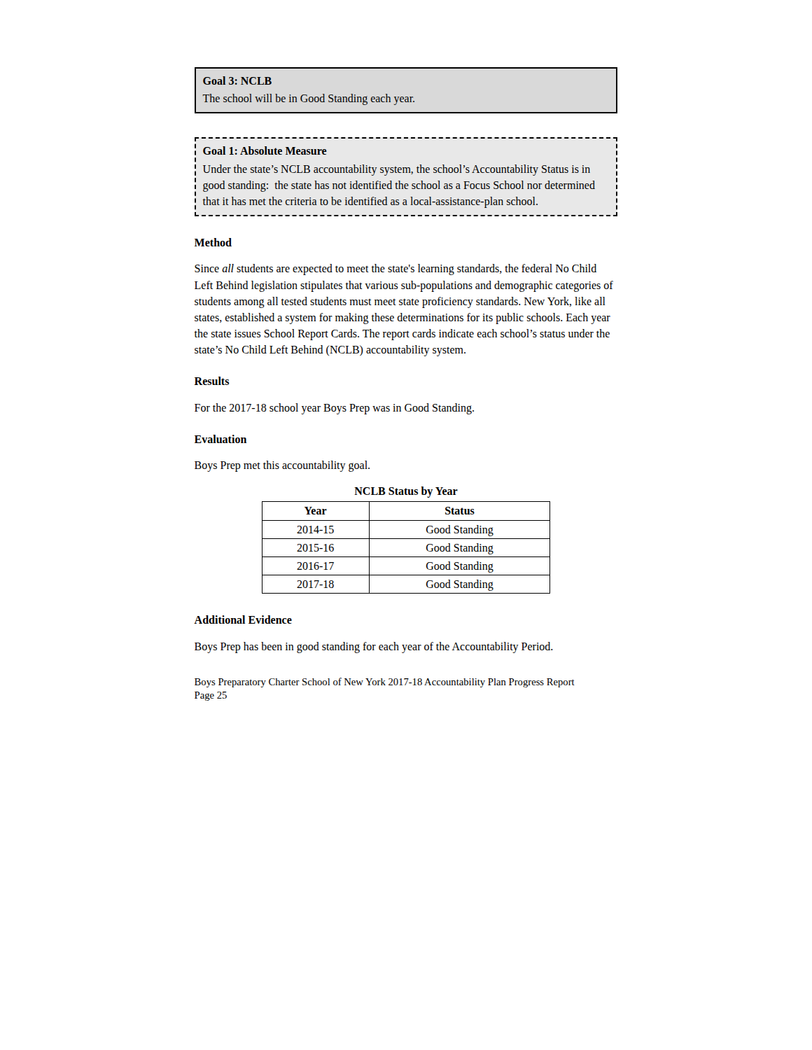Goal 3: NCLB
The school will be in Good Standing each year.
Goal 1: Absolute Measure
Under the state’s NCLB accountability system, the school’s Accountability Status is in good standing: the state has not identified the school as a Focus School nor determined that it has met the criteria to be identified as a local-assistance-plan school.
Method
Since all students are expected to meet the state's learning standards, the federal No Child Left Behind legislation stipulates that various sub-populations and demographic categories of students among all tested students must meet state proficiency standards. New York, like all states, established a system for making these determinations for its public schools. Each year the state issues School Report Cards. The report cards indicate each school’s status under the state’s No Child Left Behind (NCLB) accountability system.
Results
For the 2017-18 school year Boys Prep was in Good Standing.
Evaluation
Boys Prep met this accountability goal.
NCLB Status by Year
| Year | Status |
| --- | --- |
| 2014-15 | Good Standing |
| 2015-16 | Good Standing |
| 2016-17 | Good Standing |
| 2017-18 | Good Standing |
Additional Evidence
Boys Prep has been in good standing for each year of the Accountability Period.
Boys Preparatory Charter School of New York 2017-18 Accountability Plan Progress Report
Page 25